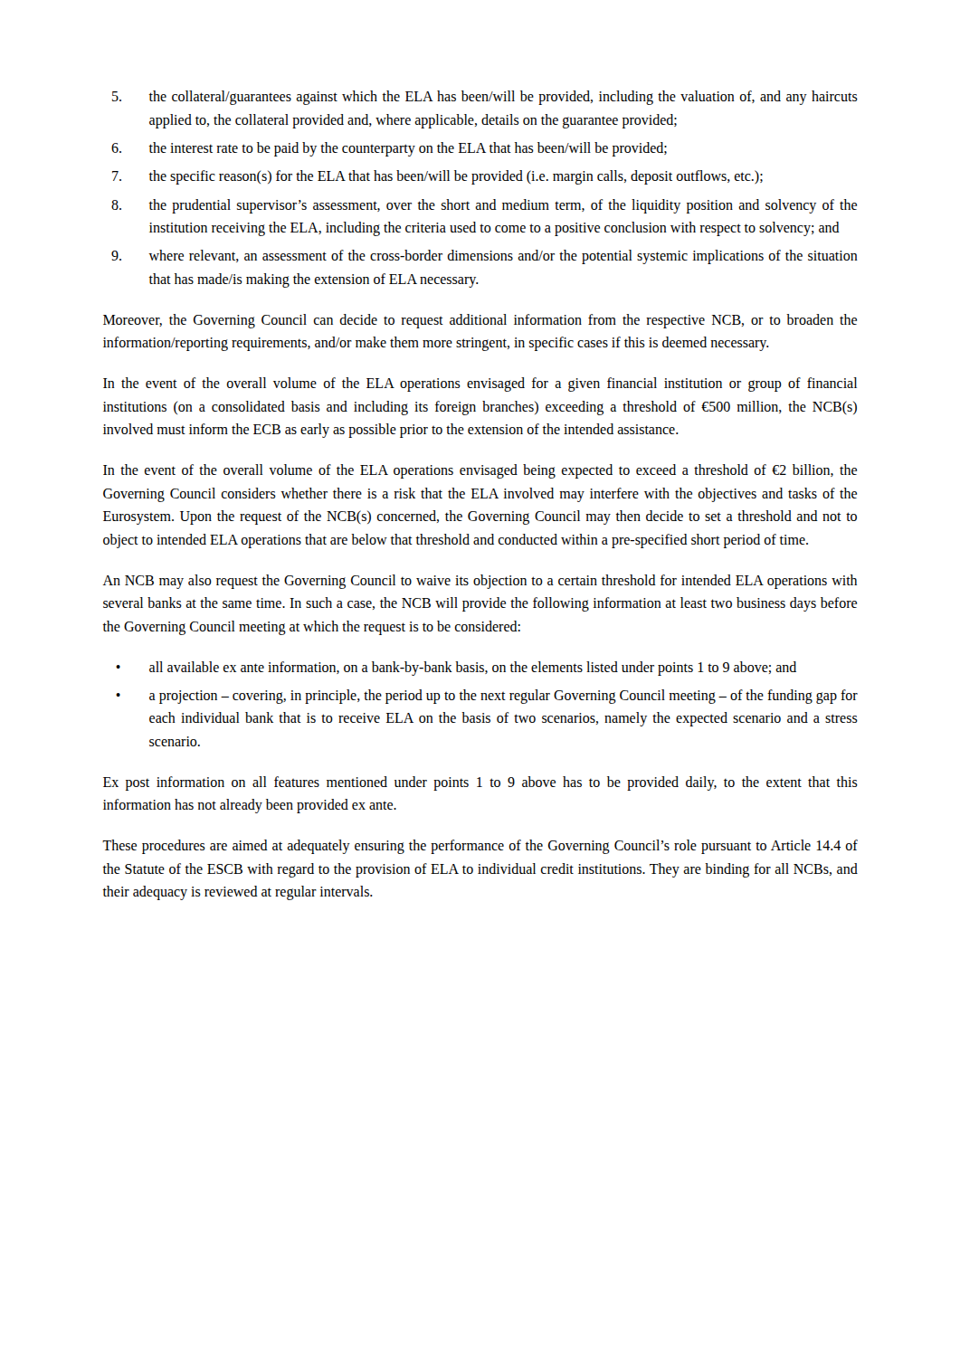5. the collateral/guarantees against which the ELA has been/will be provided, including the valuation of, and any haircuts applied to, the collateral provided and, where applicable, details on the guarantee provided;
6. the interest rate to be paid by the counterparty on the ELA that has been/will be provided;
7. the specific reason(s) for the ELA that has been/will be provided (i.e. margin calls, deposit outflows, etc.);
8. the prudential supervisor’s assessment, over the short and medium term, of the liquidity position and solvency of the institution receiving the ELA, including the criteria used to come to a positive conclusion with respect to solvency; and
9. where relevant, an assessment of the cross-border dimensions and/or the potential systemic implications of the situation that has made/is making the extension of ELA necessary.
Moreover, the Governing Council can decide to request additional information from the respective NCB, or to broaden the information/reporting requirements, and/or make them more stringent, in specific cases if this is deemed necessary.
In the event of the overall volume of the ELA operations envisaged for a given financial institution or group of financial institutions (on a consolidated basis and including its foreign branches) exceeding a threshold of €500 million, the NCB(s) involved must inform the ECB as early as possible prior to the extension of the intended assistance.
In the event of the overall volume of the ELA operations envisaged being expected to exceed a threshold of €2 billion, the Governing Council considers whether there is a risk that the ELA involved may interfere with the objectives and tasks of the Eurosystem. Upon the request of the NCB(s) concerned, the Governing Council may then decide to set a threshold and not to object to intended ELA operations that are below that threshold and conducted within a pre-specified short period of time.
An NCB may also request the Governing Council to waive its objection to a certain threshold for intended ELA operations with several banks at the same time. In such a case, the NCB will provide the following information at least two business days before the Governing Council meeting at which the request is to be considered:
all available ex ante information, on a bank-by-bank basis, on the elements listed under points 1 to 9 above; and
a projection – covering, in principle, the period up to the next regular Governing Council meeting – of the funding gap for each individual bank that is to receive ELA on the basis of two scenarios, namely the expected scenario and a stress scenario.
Ex post information on all features mentioned under points 1 to 9 above has to be provided daily, to the extent that this information has not already been provided ex ante.
These procedures are aimed at adequately ensuring the performance of the Governing Council’s role pursuant to Article 14.4 of the Statute of the ESCB with regard to the provision of ELA to individual credit institutions. They are binding for all NCBs, and their adequacy is reviewed at regular intervals.